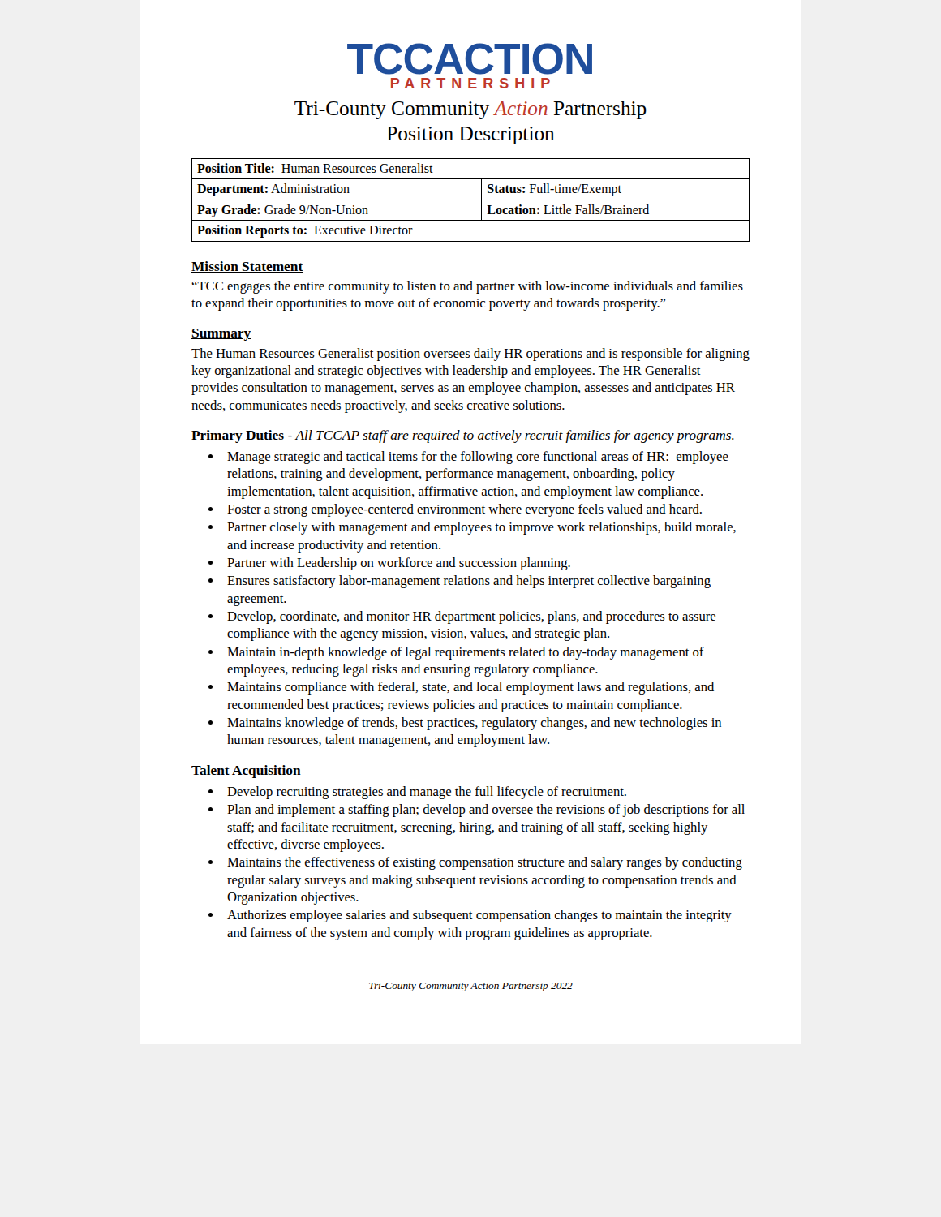TCCACTION
PARTNERSHIP
Tri-County Community Action Partnership
Position Description
| Position Title: Human Resources Generalist |
| Department: Administration | Status: Full-time/Exempt |
| Pay Grade: Grade 9/Non-Union | Location: Little Falls/Brainerd |
| Position Reports to: Executive Director |
Mission Statement
“TCC engages the entire community to listen to and partner with low-income individuals and families to expand their opportunities to move out of economic poverty and towards prosperity.”
Summary
The Human Resources Generalist position oversees daily HR operations and is responsible for aligning key organizational and strategic objectives with leadership and employees. The HR Generalist provides consultation to management, serves as an employee champion, assesses and anticipates HR needs, communicates needs proactively, and seeks creative solutions.
Primary Duties - All TCCAP staff are required to actively recruit families for agency programs.
Manage strategic and tactical items for the following core functional areas of HR: employee relations, training and development, performance management, onboarding, policy implementation, talent acquisition, affirmative action, and employment law compliance.
Foster a strong employee-centered environment where everyone feels valued and heard.
Partner closely with management and employees to improve work relationships, build morale, and increase productivity and retention.
Partner with Leadership on workforce and succession planning.
Ensures satisfactory labor-management relations and helps interpret collective bargaining agreement.
Develop, coordinate, and monitor HR department policies, plans, and procedures to assure compliance with the agency mission, vision, values, and strategic plan.
Maintain in-depth knowledge of legal requirements related to day-today management of employees, reducing legal risks and ensuring regulatory compliance.
Maintains compliance with federal, state, and local employment laws and regulations, and recommended best practices; reviews policies and practices to maintain compliance.
Maintains knowledge of trends, best practices, regulatory changes, and new technologies in human resources, talent management, and employment law.
Talent Acquisition
Develop recruiting strategies and manage the full lifecycle of recruitment.
Plan and implement a staffing plan; develop and oversee the revisions of job descriptions for all staff; and facilitate recruitment, screening, hiring, and training of all staff, seeking highly effective, diverse employees.
Maintains the effectiveness of existing compensation structure and salary ranges by conducting regular salary surveys and making subsequent revisions according to compensation trends and Organization objectives.
Authorizes employee salaries and subsequent compensation changes to maintain the integrity and fairness of the system and comply with program guidelines as appropriate.
Tri-County Community Action Partnersip 2022